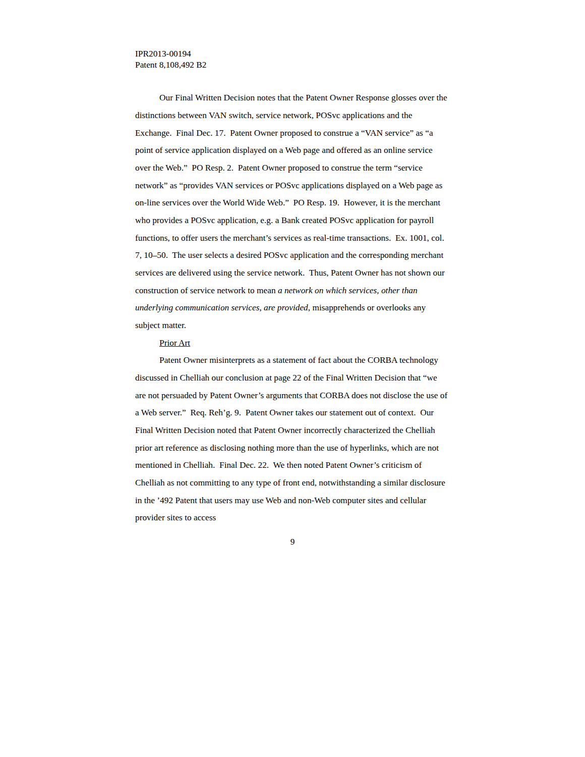IPR2013-00194
Patent 8,108,492 B2
Our Final Written Decision notes that the Patent Owner Response glosses over the distinctions between VAN switch, service network, POSvc applications and the Exchange. Final Dec. 17. Patent Owner proposed to construe a “VAN service” as “a point of service application displayed on a Web page and offered as an online service over the Web.” PO Resp. 2. Patent Owner proposed to construe the term “service network” as “provides VAN services or POSvc applications displayed on a Web page as on-line services over the World Wide Web.” PO Resp. 19. However, it is the merchant who provides a POSvc application, e.g. a Bank created POSvc application for payroll functions, to offer users the merchant’s services as real-time transactions. Ex. 1001, col. 7, 10–50. The user selects a desired POSvc application and the corresponding merchant services are delivered using the service network. Thus, Patent Owner has not shown our construction of service network to mean a network on which services, other than underlying communication services, are provided, misapprehends or overlooks any subject matter.
Prior Art
Patent Owner misinterprets as a statement of fact about the CORBA technology discussed in Chelliah our conclusion at page 22 of the Final Written Decision that “we are not persuaded by Patent Owner’s arguments that CORBA does not disclose the use of a Web server.” Req. Reh’g. 9. Patent Owner takes our statement out of context. Our Final Written Decision noted that Patent Owner incorrectly characterized the Chelliah prior art reference as disclosing nothing more than the use of hyperlinks, which are not mentioned in Chelliah. Final Dec. 22. We then noted Patent Owner’s criticism of Chelliah as not committing to any type of front end, notwithstanding a similar disclosure in the ’492 Patent that users may use Web and non-Web computer sites and cellular provider sites to access
9